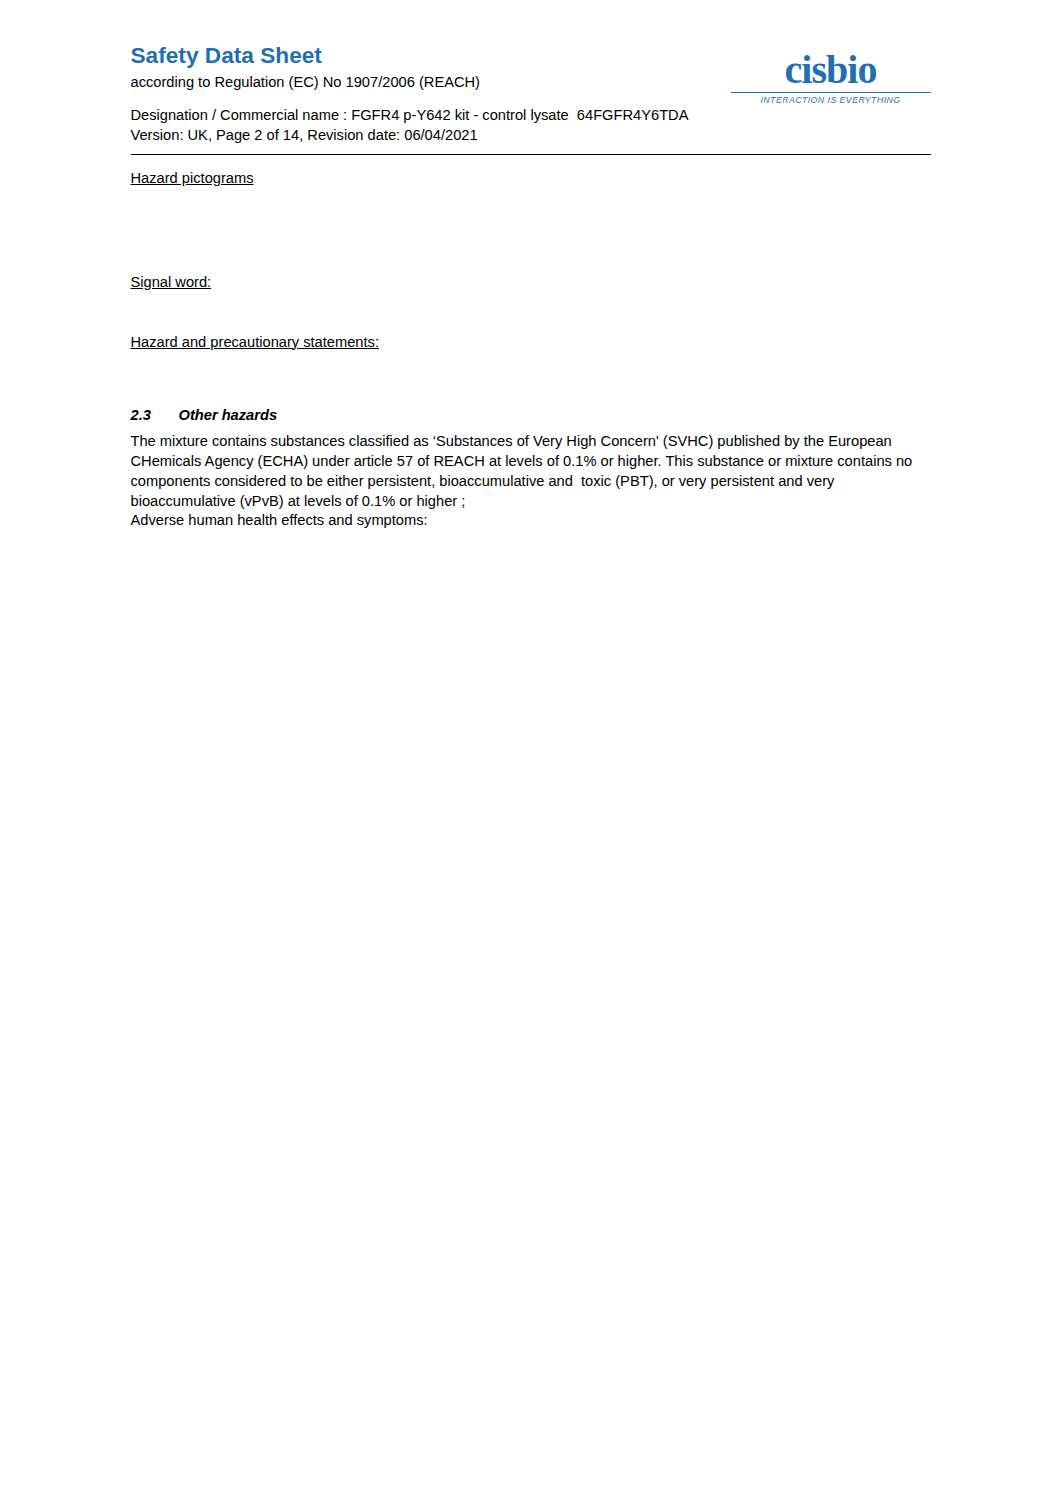Safety Data Sheet
according to Regulation (EC) No 1907/2006 (REACH)
Designation / Commercial name : FGFR4 p-Y642 kit - control lysate 64FGFR4Y6TDA
Version: UK, Page 2 of 14, Revision date: 06/04/2021
cisbio
INTERACTION IS EVERYTHING
Hazard pictograms
Signal word:
Hazard and precautionary statements:
2.3 Other hazards
The mixture contains substances classified as ‘Substances of Very High Concern' (SVHC) published by the European CHemicals Agency (ECHA) under article 57 of REACH at levels of 0.1% or higher. This substance or mixture contains no components considered to be either persistent, bioaccumulative and toxic (PBT), or very persistent and very bioaccumulative (vPvB) at levels of 0.1% or higher ;
Adverse human health effects and symptoms: